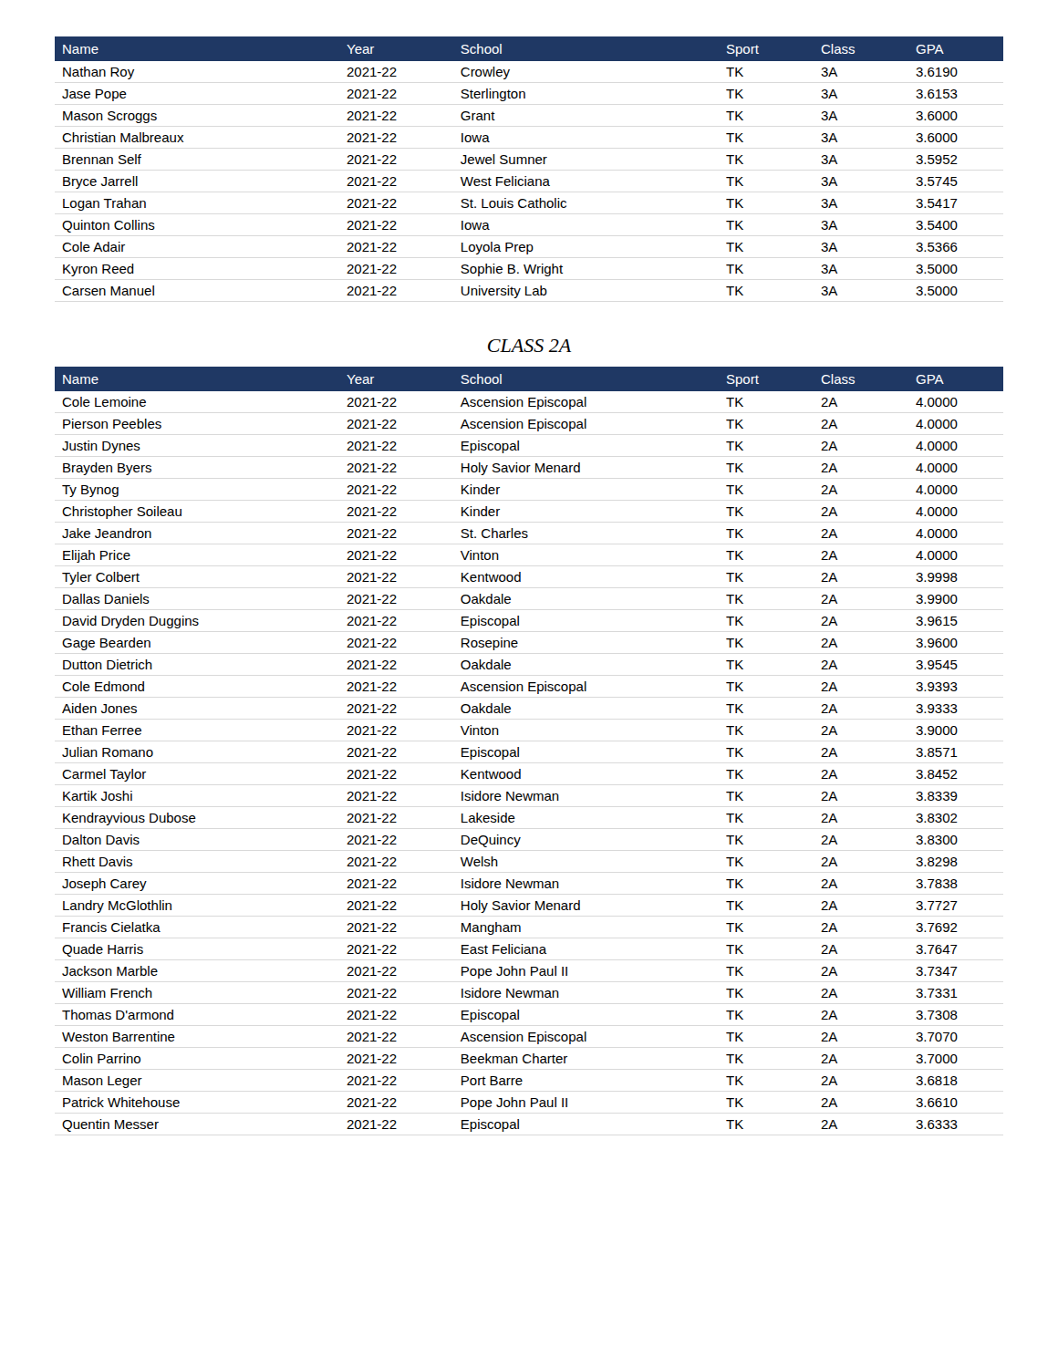| Name | Year | School | Sport | Class | GPA |
| --- | --- | --- | --- | --- | --- |
| Nathan Roy | 2021-22 | Crowley | TK | 3A | 3.6190 |
| Jase Pope | 2021-22 | Sterlington | TK | 3A | 3.6153 |
| Mason Scroggs | 2021-22 | Grant | TK | 3A | 3.6000 |
| Christian Malbreaux | 2021-22 | Iowa | TK | 3A | 3.6000 |
| Brennan Self | 2021-22 | Jewel Sumner | TK | 3A | 3.5952 |
| Bryce Jarrell | 2021-22 | West Feliciana | TK | 3A | 3.5745 |
| Logan Trahan | 2021-22 | St. Louis Catholic | TK | 3A | 3.5417 |
| Quinton Collins | 2021-22 | Iowa | TK | 3A | 3.5400 |
| Cole Adair | 2021-22 | Loyola Prep | TK | 3A | 3.5366 |
| Kyron Reed | 2021-22 | Sophie B. Wright | TK | 3A | 3.5000 |
| Carsen Manuel | 2021-22 | University Lab | TK | 3A | 3.5000 |
CLASS 2A
| Name | Year | School | Sport | Class | GPA |
| --- | --- | --- | --- | --- | --- |
| Cole Lemoine | 2021-22 | Ascension Episcopal | TK | 2A | 4.0000 |
| Pierson Peebles | 2021-22 | Ascension Episcopal | TK | 2A | 4.0000 |
| Justin Dynes | 2021-22 | Episcopal | TK | 2A | 4.0000 |
| Brayden Byers | 2021-22 | Holy Savior Menard | TK | 2A | 4.0000 |
| Ty Bynog | 2021-22 | Kinder | TK | 2A | 4.0000 |
| Christopher Soileau | 2021-22 | Kinder | TK | 2A | 4.0000 |
| Jake Jeandron | 2021-22 | St. Charles | TK | 2A | 4.0000 |
| Elijah Price | 2021-22 | Vinton | TK | 2A | 4.0000 |
| Tyler Colbert | 2021-22 | Kentwood | TK | 2A | 3.9998 |
| Dallas Daniels | 2021-22 | Oakdale | TK | 2A | 3.9900 |
| David Dryden Duggins | 2021-22 | Episcopal | TK | 2A | 3.9615 |
| Gage Bearden | 2021-22 | Rosepine | TK | 2A | 3.9600 |
| Dutton Dietrich | 2021-22 | Oakdale | TK | 2A | 3.9545 |
| Cole Edmond | 2021-22 | Ascension Episcopal | TK | 2A | 3.9393 |
| Aiden Jones | 2021-22 | Oakdale | TK | 2A | 3.9333 |
| Ethan Ferree | 2021-22 | Vinton | TK | 2A | 3.9000 |
| Julian Romano | 2021-22 | Episcopal | TK | 2A | 3.8571 |
| Carmel Taylor | 2021-22 | Kentwood | TK | 2A | 3.8452 |
| Kartik Joshi | 2021-22 | Isidore Newman | TK | 2A | 3.8339 |
| Kendrayvious Dubose | 2021-22 | Lakeside | TK | 2A | 3.8302 |
| Dalton Davis | 2021-22 | DeQuincy | TK | 2A | 3.8300 |
| Rhett Davis | 2021-22 | Welsh | TK | 2A | 3.8298 |
| Joseph Carey | 2021-22 | Isidore Newman | TK | 2A | 3.7838 |
| Landry McGlothlin | 2021-22 | Holy Savior Menard | TK | 2A | 3.7727 |
| Francis Cielatka | 2021-22 | Mangham | TK | 2A | 3.7692 |
| Quade Harris | 2021-22 | East Feliciana | TK | 2A | 3.7647 |
| Jackson Marble | 2021-22 | Pope John Paul II | TK | 2A | 3.7347 |
| William French | 2021-22 | Isidore Newman | TK | 2A | 3.7331 |
| Thomas D'armond | 2021-22 | Episcopal | TK | 2A | 3.7308 |
| Weston Barrentine | 2021-22 | Ascension Episcopal | TK | 2A | 3.7070 |
| Colin Parrino | 2021-22 | Beekman Charter | TK | 2A | 3.7000 |
| Mason Leger | 2021-22 | Port Barre | TK | 2A | 3.6818 |
| Patrick Whitehouse | 2021-22 | Pope John Paul II | TK | 2A | 3.6610 |
| Quentin Messer | 2021-22 | Episcopal | TK | 2A | 3.6333 |